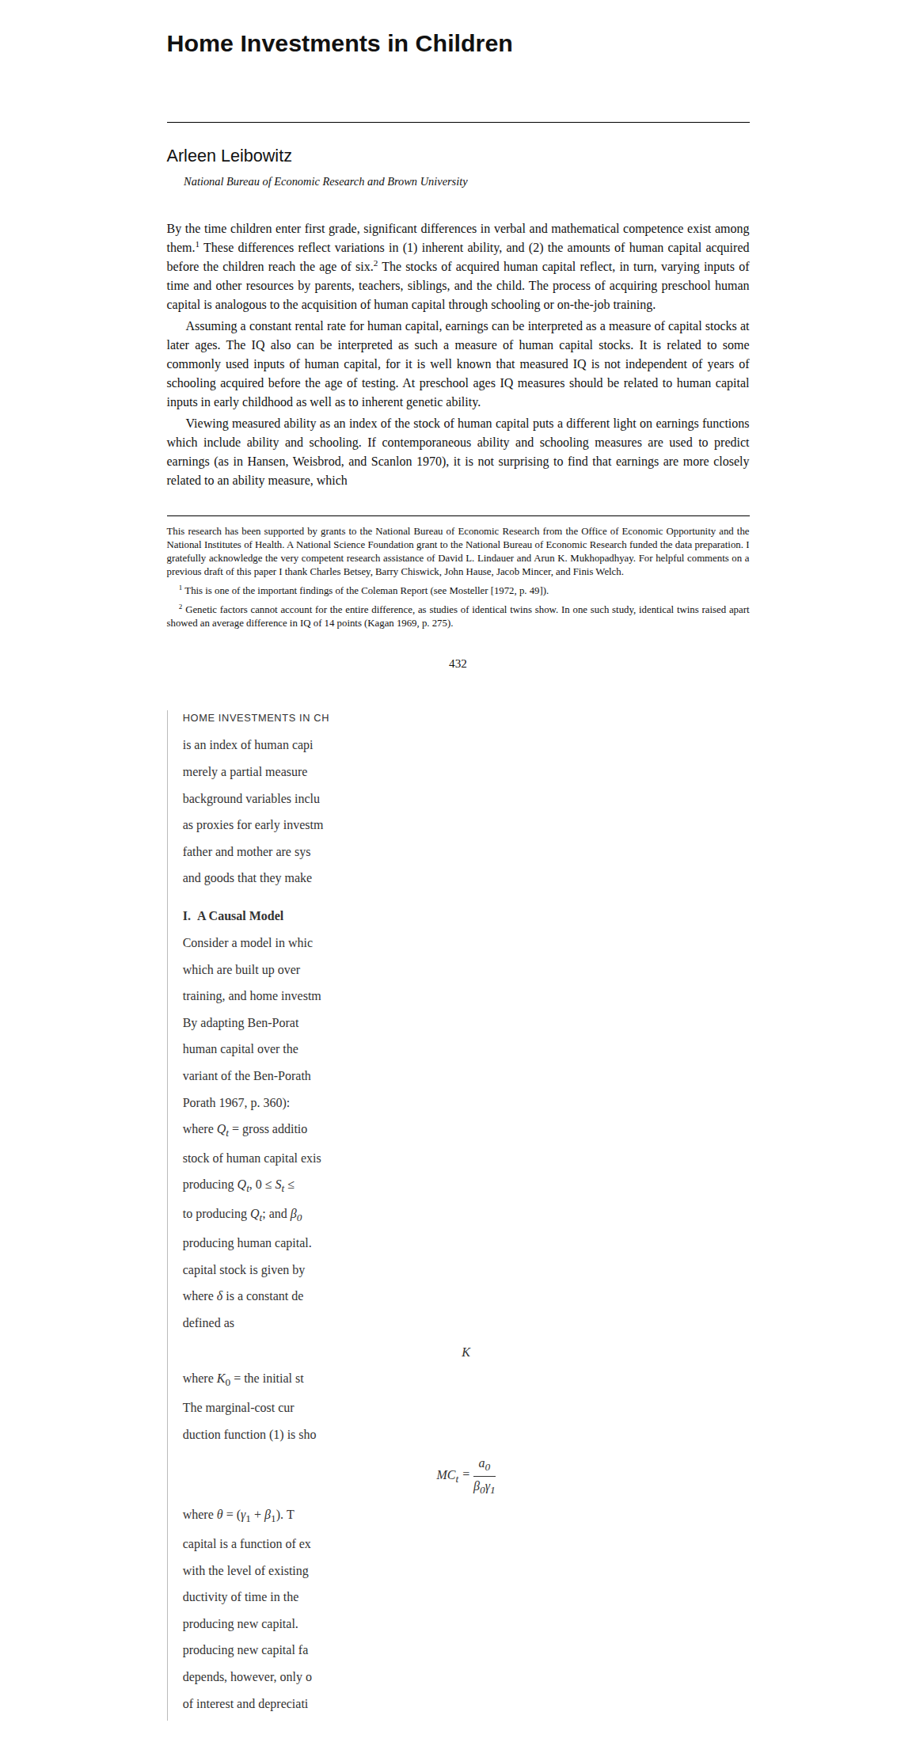Home Investments in Children
Arleen Leibowitz
National Bureau of Economic Research and Brown University
By the time children enter first grade, significant differences in verbal and mathematical competence exist among them.1 These differences reflect variations in (1) inherent ability, and (2) the amounts of human capital acquired before the children reach the age of six.2 The stocks of acquired human capital reflect, in turn, varying inputs of time and other resources by parents, teachers, siblings, and the child. The process of acquiring preschool human capital is analogous to the acquisition of human capital through schooling or on-the-job training.
Assuming a constant rental rate for human capital, earnings can be interpreted as a measure of capital stocks at later ages. The IQ also can be interpreted as such a measure of human capital stocks. It is related to some commonly used inputs of human capital, for it is well known that measured IQ is not independent of years of schooling acquired before the age of testing. At preschool ages IQ measures should be related to human capital inputs in early childhood as well as to inherent genetic ability.
Viewing measured ability as an index of the stock of human capital puts a different light on earnings functions which include ability and schooling. If contemporaneous ability and schooling measures are used to predict earnings (as in Hansen, Weisbrod, and Scanlon 1970), it is not surprising to find that earnings are more closely related to an ability measure, which
This research has been supported by grants to the National Bureau of Economic Research from the Office of Economic Opportunity and the National Institutes of Health. A National Science Foundation grant to the National Bureau of Economic Research funded the data preparation. I gratefully acknowledge the very competent research assistance of David L. Lindauer and Arun K. Mukhopadhyay. For helpful comments on a previous draft of this paper I thank Charles Betsey, Barry Chiswick, John Hause, Jacob Mincer, and Finis Welch.
1 This is one of the important findings of the Coleman Report (see Mosteller [1972, p. 49]).
2 Genetic factors cannot account for the entire difference, as studies of identical twins show. In one such study, identical twins raised apart showed an average difference in IQ of 14 points (Kagan 1969, p. 275).
432
HOME INVESTMENTS IN CH
is an index of human capi
merely a partial measure
background variables inclu
as proxies for early investm
father and mother are sys
and goods that they make
I. A Causal Model
Consider a model in whic
which are built up over
training, and home investm
By adapting Ben-Porat
human capital over the
variant of the Ben-Porath
Porath 1967, p. 360):
where Qt = gross additio
stock of human capital exis
producing Qt, 0 ≤ St ≤
to producing Qt; and β0
producing human capital.
capital stock is given by
where δ is a constant de
defined as
K
where K0 = the initial st
The marginal-cost cur
duction function (1) is sho
MCt = a0 β0γ1
where θ = (γ1 + β1). T
capital is a function of ex
with the level of existing
ductivity of time in the
producing new capital.
producing new capital fa
depends, however, only o
of interest and depreciati